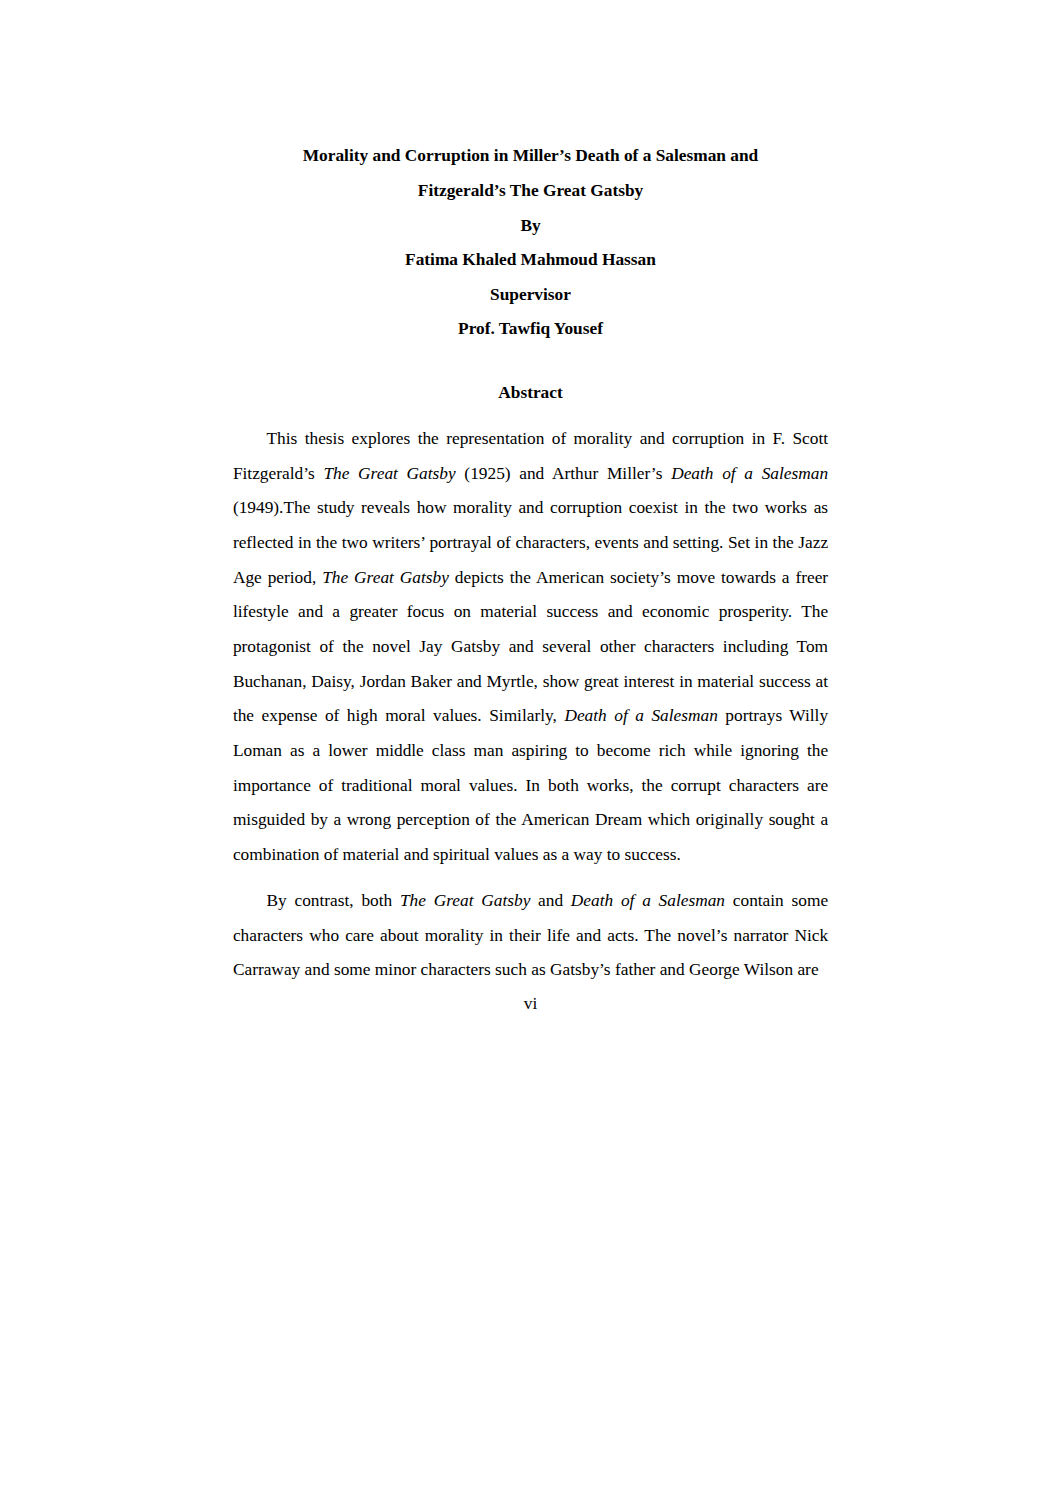Morality and Corruption in Miller’s Death of a Salesman and
Fitzgerald’s The Great Gatsby
By
Fatima Khaled Mahmoud Hassan
Supervisor
Prof. Tawfiq Yousef
Abstract
This thesis explores the representation of morality and corruption in F. Scott Fitzgerald’s The Great Gatsby (1925) and Arthur Miller’s Death of a Salesman (1949).The study reveals how morality and corruption coexist in the two works as reflected in the two writers’ portrayal of characters, events and setting. Set in the Jazz Age period, The Great Gatsby depicts the American society’s move towards a freer lifestyle and a greater focus on material success and economic prosperity. The protagonist of the novel Jay Gatsby and several other characters including Tom Buchanan, Daisy, Jordan Baker and Myrtle, show great interest in material success at the expense of high moral values. Similarly, Death of a Salesman portrays Willy Loman as a lower middle class man aspiring to become rich while ignoring the importance of traditional moral values. In both works, the corrupt characters are misguided by a wrong perception of the American Dream which originally sought a combination of material and spiritual values as a way to success.
By contrast, both The Great Gatsby and Death of a Salesman contain some characters who care about morality in their life and acts. The novel’s narrator Nick Carraway and some minor characters such as Gatsby’s father and George Wilson are
vi